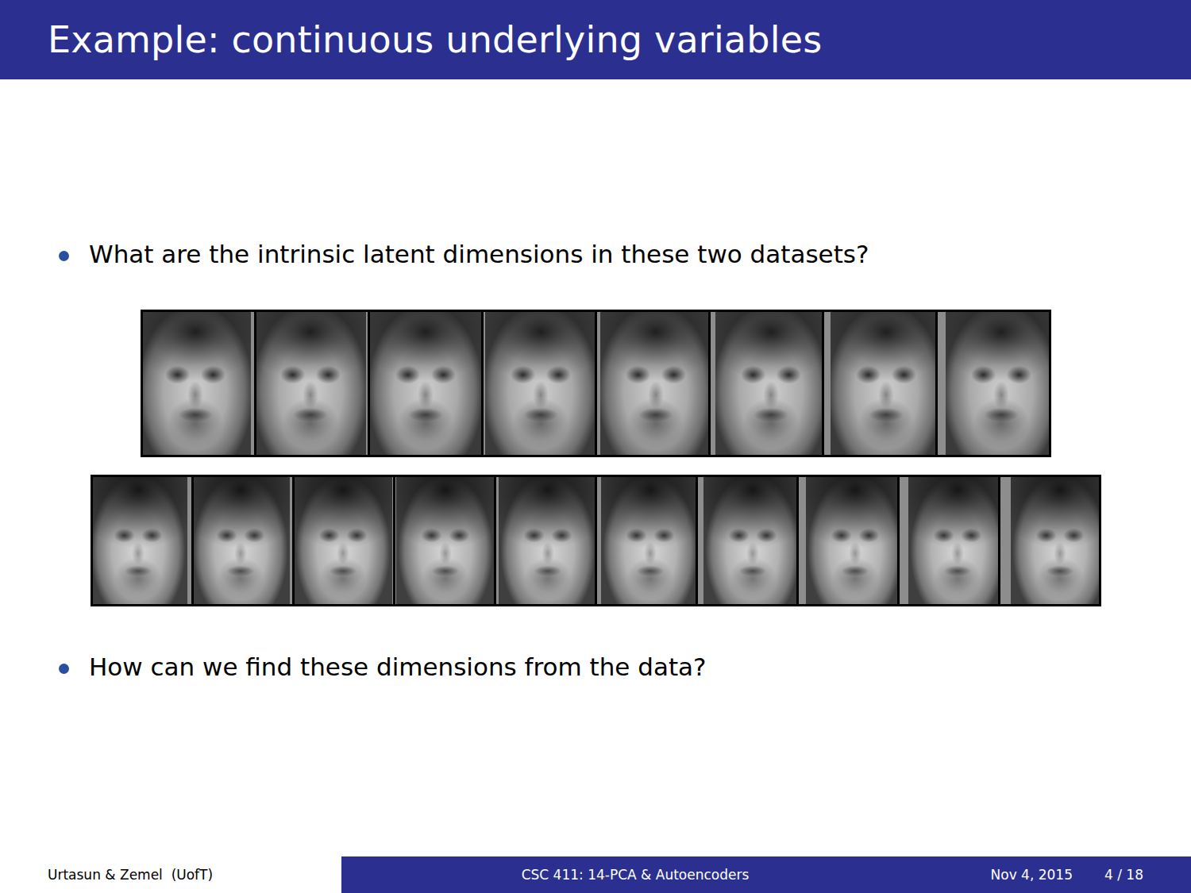Example: continuous underlying variables
What are the intrinsic latent dimensions in these two datasets?
How can we find these dimensions from the data?
Urtasun & Zemel (UofT)
CSC 411: 14-PCA & Autoencoders
Nov 4, 2015 4 / 18